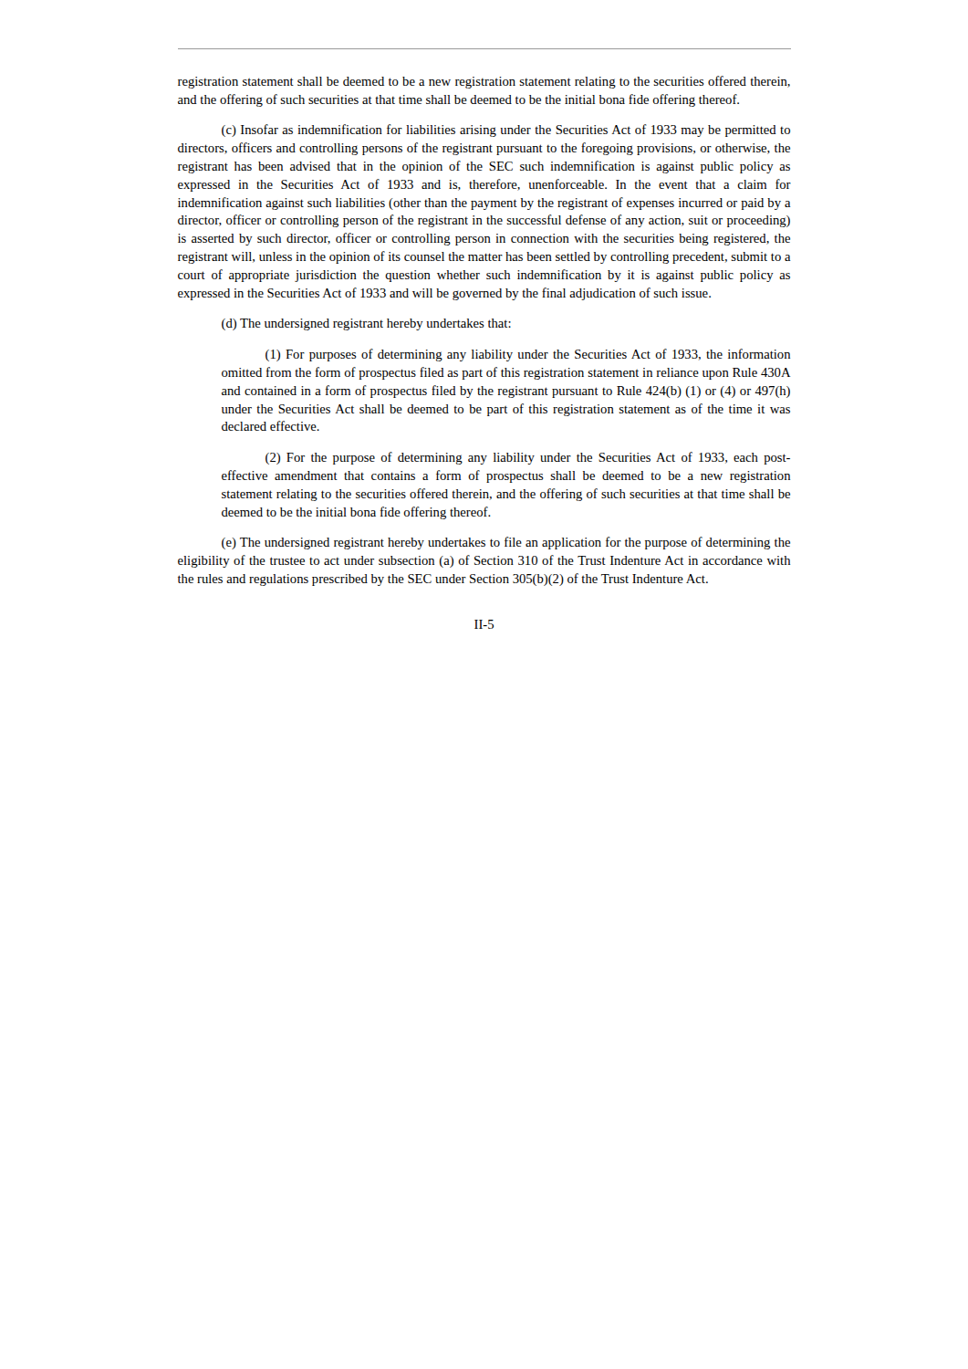registration statement shall be deemed to be a new registration statement relating to the securities offered therein, and the offering of such securities at that time shall be deemed to be the initial bona fide offering thereof.
(c) Insofar as indemnification for liabilities arising under the Securities Act of 1933 may be permitted to directors, officers and controlling persons of the registrant pursuant to the foregoing provisions, or otherwise, the registrant has been advised that in the opinion of the SEC such indemnification is against public policy as expressed in the Securities Act of 1933 and is, therefore, unenforceable. In the event that a claim for indemnification against such liabilities (other than the payment by the registrant of expenses incurred or paid by a director, officer or controlling person of the registrant in the successful defense of any action, suit or proceeding) is asserted by such director, officer or controlling person in connection with the securities being registered, the registrant will, unless in the opinion of its counsel the matter has been settled by controlling precedent, submit to a court of appropriate jurisdiction the question whether such indemnification by it is against public policy as expressed in the Securities Act of 1933 and will be governed by the final adjudication of such issue.
(d) The undersigned registrant hereby undertakes that:
(1) For purposes of determining any liability under the Securities Act of 1933, the information omitted from the form of prospectus filed as part of this registration statement in reliance upon Rule 430A and contained in a form of prospectus filed by the registrant pursuant to Rule 424(b) (1) or (4) or 497(h) under the Securities Act shall be deemed to be part of this registration statement as of the time it was declared effective.
(2) For the purpose of determining any liability under the Securities Act of 1933, each post-effective amendment that contains a form of prospectus shall be deemed to be a new registration statement relating to the securities offered therein, and the offering of such securities at that time shall be deemed to be the initial bona fide offering thereof.
(e) The undersigned registrant hereby undertakes to file an application for the purpose of determining the eligibility of the trustee to act under subsection (a) of Section 310 of the Trust Indenture Act in accordance with the rules and regulations prescribed by the SEC under Section 305(b)(2) of the Trust Indenture Act.
II-5